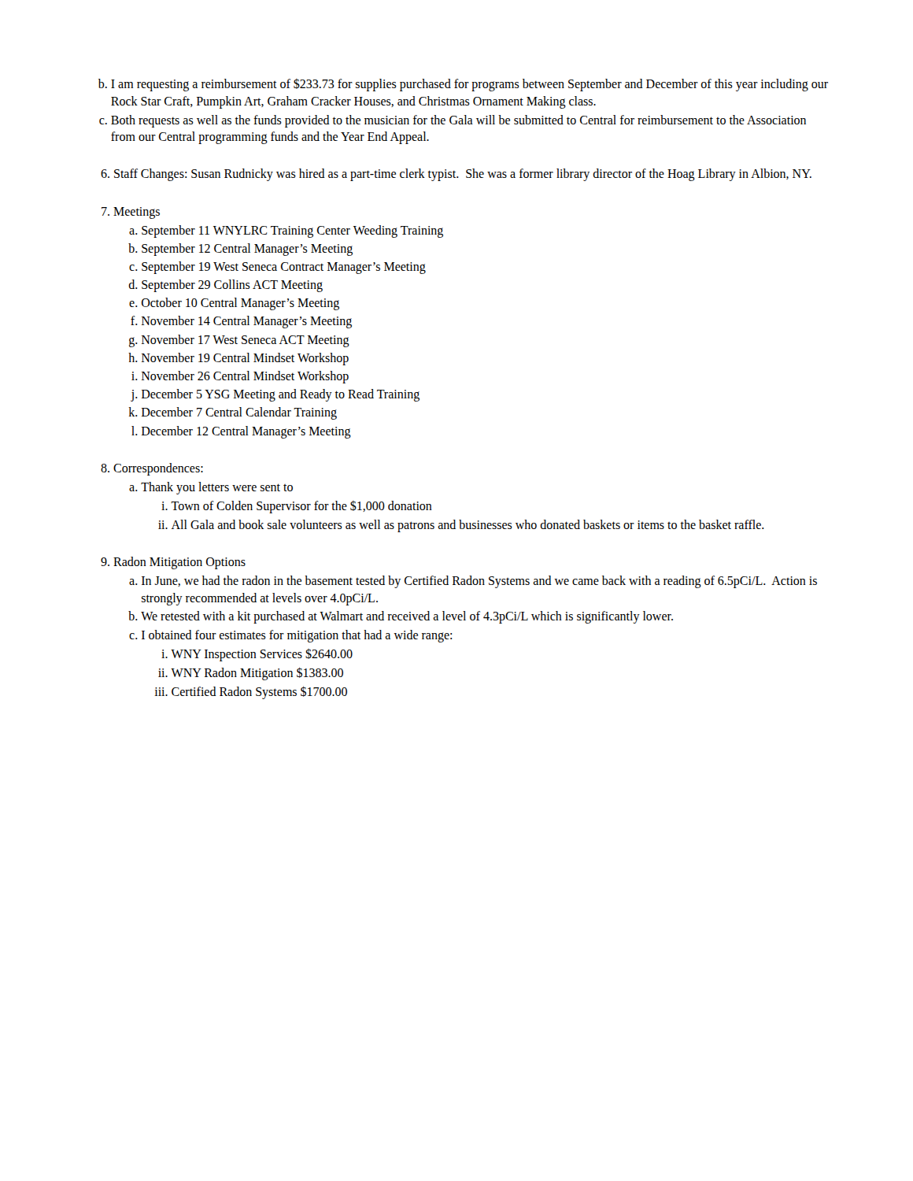I am requesting a reimbursement of $233.73 for supplies purchased for programs between September and December of this year including our Rock Star Craft, Pumpkin Art, Graham Cracker Houses, and Christmas Ornament Making class.
Both requests as well as the funds provided to the musician for the Gala will be submitted to Central for reimbursement to the Association from our Central programming funds and the Year End Appeal.
Staff Changes: Susan Rudnicky was hired as a part-time clerk typist. She was a former library director of the Hoag Library in Albion, NY.
Meetings
September 11 WNYLRC Training Center Weeding Training
September 12 Central Manager’s Meeting
September 19 West Seneca Contract Manager’s Meeting
September 29 Collins ACT Meeting
October 10 Central Manager’s Meeting
November 14 Central Manager’s Meeting
November 17 West Seneca ACT Meeting
November 19 Central Mindset Workshop
November 26 Central Mindset Workshop
December 5 YSG Meeting and Ready to Read Training
December 7 Central Calendar Training
December 12 Central Manager’s Meeting
Correspondences:
Thank you letters were sent to
Town of Colden Supervisor for the $1,000 donation
All Gala and book sale volunteers as well as patrons and businesses who donated baskets or items to the basket raffle.
Radon Mitigation Options
In June, we had the radon in the basement tested by Certified Radon Systems and we came back with a reading of 6.5pCi/L. Action is strongly recommended at levels over 4.0pCi/L.
We retested with a kit purchased at Walmart and received a level of 4.3pCi/L which is significantly lower.
I obtained four estimates for mitigation that had a wide range:
WNY Inspection Services $2640.00
WNY Radon Mitigation $1383.00
Certified Radon Systems $1700.00